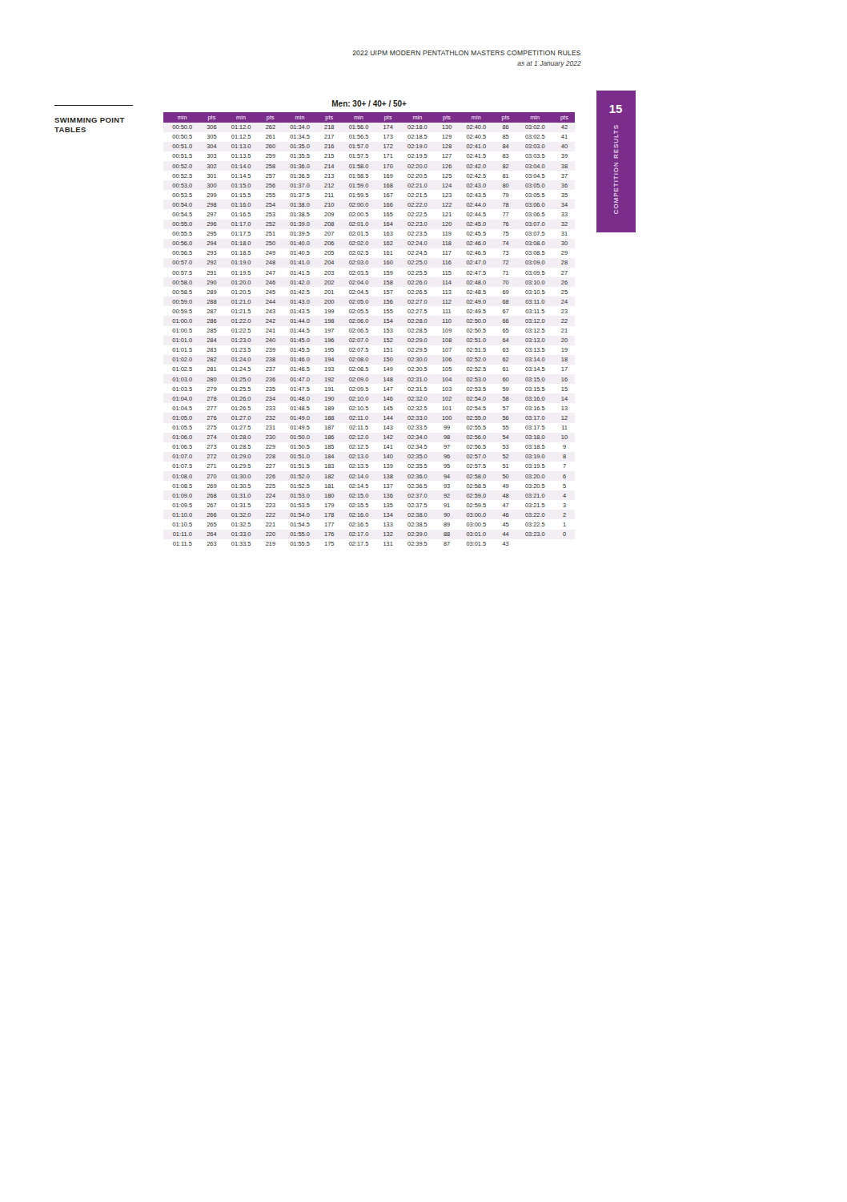2022 UIPM Modern Pentathlon Masters Competition Rules
as at 1 January 2022
15
Competition Results
Swimming Point
Tables
Men: 30+ / 40+ / 50+
| min | pts | min | pts | min | pts | min | pts | min | pts | min | pts | min | pts |
| --- | --- | --- | --- | --- | --- | --- | --- | --- | --- | --- | --- | --- | --- |
| 00:50.0 | 306 | 01:12.0 | 262 | 01:34.0 | 218 | 01:56.0 | 174 | 02:18.0 | 130 | 02:40.0 | 86 | 03:02.0 | 42 |
| 00:50.5 | 305 | 01:12.5 | 261 | 01:34.5 | 217 | 01:56.5 | 173 | 02:18.5 | 129 | 02:40.5 | 85 | 03:02.5 | 41 |
| 00:51.0 | 304 | 01:13.0 | 260 | 01:35.0 | 216 | 01:57.0 | 172 | 02:19.0 | 128 | 02:41.0 | 84 | 03:03.0 | 40 |
| 00:51.5 | 303 | 01:13.5 | 259 | 01:35.5 | 215 | 01:57.5 | 171 | 02:19.5 | 127 | 02:41.5 | 83 | 03:03.5 | 39 |
| 00:52.0 | 302 | 01:14.0 | 258 | 01:36.0 | 214 | 01:58.0 | 170 | 02:20.0 | 126 | 02:42.0 | 82 | 03:04.0 | 38 |
| 00:52.5 | 301 | 01:14.5 | 257 | 01:36.5 | 213 | 01:58.5 | 169 | 02:20.5 | 125 | 02:42.5 | 81 | 03:04.5 | 37 |
| 00:53.0 | 300 | 01:15.0 | 256 | 01:37.0 | 212 | 01:59.0 | 168 | 02:21.0 | 124 | 02:43.0 | 80 | 03:05.0 | 36 |
| 00:53.5 | 299 | 01:15.5 | 255 | 01:37.5 | 211 | 01:59.5 | 167 | 02:21.5 | 123 | 02:43.5 | 79 | 03:05.5 | 35 |
| 00:54.0 | 298 | 01:16.0 | 254 | 01:38.0 | 210 | 02:00.0 | 166 | 02:22.0 | 122 | 02:44.0 | 78 | 03:06.0 | 34 |
| 00:54.5 | 297 | 01:16.5 | 253 | 01:38.5 | 209 | 02:00.5 | 165 | 02:22.5 | 121 | 02:44.5 | 77 | 03:06.5 | 33 |
| 00:55.0 | 296 | 01:17.0 | 252 | 01:39.0 | 208 | 02:01.0 | 164 | 02:23.0 | 120 | 02:45.0 | 76 | 03:07.0 | 32 |
| 00:55.5 | 295 | 01:17.5 | 251 | 01:39.5 | 207 | 02:01.5 | 163 | 02:23.5 | 119 | 02:45.5 | 75 | 03:07.5 | 31 |
| 00:56.0 | 294 | 01:18.0 | 250 | 01:40.0 | 206 | 02:02.0 | 162 | 02:24.0 | 118 | 02:46.0 | 74 | 03:08.0 | 30 |
| 00:56.5 | 293 | 01:18.5 | 249 | 01:40.5 | 205 | 02:02.5 | 161 | 02:24.5 | 117 | 02:46.5 | 73 | 03:08.5 | 29 |
| 00:57.0 | 292 | 01:19.0 | 248 | 01:41.0 | 204 | 02:03.0 | 160 | 02:25.0 | 116 | 02:47.0 | 72 | 03:09.0 | 28 |
| 00:57.5 | 291 | 01:19.5 | 247 | 01:41.5 | 203 | 02:03.5 | 159 | 02:25.5 | 115 | 02:47.5 | 71 | 03:09.5 | 27 |
| 00:58.0 | 290 | 01:20.0 | 246 | 01:42.0 | 202 | 02:04.0 | 158 | 02:26.0 | 114 | 02:48.0 | 70 | 03:10.0 | 26 |
| 00:58.5 | 289 | 01:20.5 | 245 | 01:42.5 | 201 | 02:04.5 | 157 | 02:26.5 | 113 | 02:48.5 | 69 | 03:10.5 | 25 |
| 00:59.0 | 288 | 01:21.0 | 244 | 01:43.0 | 200 | 02:05.0 | 156 | 02:27.0 | 112 | 02:49.0 | 68 | 03:11.0 | 24 |
| 00:59.5 | 287 | 01:21.5 | 243 | 01:43.5 | 199 | 02:05.5 | 155 | 02:27.5 | 111 | 02:49.5 | 67 | 03:11.5 | 23 |
| 01:00.0 | 286 | 01:22.0 | 242 | 01:44.0 | 198 | 02:06.0 | 154 | 02:28.0 | 110 | 02:50.0 | 66 | 03:12.0 | 22 |
| 01:00.5 | 285 | 01:22.5 | 241 | 01:44.5 | 197 | 02:06.5 | 153 | 02:28.5 | 109 | 02:50.5 | 65 | 03:12.5 | 21 |
| 01:01.0 | 284 | 01:23.0 | 240 | 01:45.0 | 196 | 02:07.0 | 152 | 02:29.0 | 108 | 02:51.0 | 64 | 03:13.0 | 20 |
| 01:01.5 | 283 | 01:23.5 | 239 | 01:45.5 | 195 | 02:07.5 | 151 | 02:29.5 | 107 | 02:51.5 | 63 | 03:13.5 | 19 |
| 01:02.0 | 282 | 01:24.0 | 238 | 01:46.0 | 194 | 02:08.0 | 150 | 02:30.0 | 106 | 02:52.0 | 62 | 03:14.0 | 18 |
| 01:02.5 | 281 | 01:24.5 | 237 | 01:46.5 | 193 | 02:08.5 | 149 | 02:30.5 | 105 | 02:52.5 | 61 | 03:14.5 | 17 |
| 01:03.0 | 280 | 01:25.0 | 236 | 01:47.0 | 192 | 02:09.0 | 148 | 02:31.0 | 104 | 02:53.0 | 60 | 03:15.0 | 16 |
| 01:03.5 | 279 | 01:25.5 | 235 | 01:47.5 | 191 | 02:09.5 | 147 | 02:31.5 | 103 | 02:53.5 | 59 | 03:15.5 | 15 |
| 01:04.0 | 278 | 01:26.0 | 234 | 01:48.0 | 190 | 02:10.0 | 146 | 02:32.0 | 102 | 02:54.0 | 58 | 03:16.0 | 14 |
| 01:04.5 | 277 | 01:26.5 | 233 | 01:48.5 | 189 | 02:10.5 | 145 | 02:32.5 | 101 | 02:54.5 | 57 | 03:16.5 | 13 |
| 01:05.0 | 276 | 01:27.0 | 232 | 01:49.0 | 188 | 02:11.0 | 144 | 02:33.0 | 100 | 02:55.0 | 56 | 03:17.0 | 12 |
| 01:05.5 | 275 | 01:27.5 | 231 | 01:49.5 | 187 | 02:11.5 | 143 | 02:33.5 | 99 | 02:55.5 | 55 | 03:17.5 | 11 |
| 01:06.0 | 274 | 01:28.0 | 230 | 01:50.0 | 186 | 02:12.0 | 142 | 02:34.0 | 98 | 02:56.0 | 54 | 03:18.0 | 10 |
| 01:06.5 | 273 | 01:28.5 | 229 | 01:50.5 | 185 | 02:12.5 | 141 | 02:34.5 | 97 | 02:56.5 | 53 | 03:18.5 | 9 |
| 01:07.0 | 272 | 01:29.0 | 228 | 01:51.0 | 184 | 02:13.0 | 140 | 02:35.0 | 96 | 02:57.0 | 52 | 03:19.0 | 8 |
| 01:07.5 | 271 | 01:29.5 | 227 | 01:51.5 | 183 | 02:13.5 | 139 | 02:35.5 | 95 | 02:57.5 | 51 | 03:19.5 | 7 |
| 01:08.0 | 270 | 01:30.0 | 226 | 01:52.0 | 182 | 02:14.0 | 138 | 02:36.0 | 94 | 02:58.0 | 50 | 03:20.0 | 6 |
| 01:08.5 | 269 | 01:30.5 | 225 | 01:52.5 | 181 | 02:14.5 | 137 | 02:36.5 | 93 | 02:58.5 | 49 | 03:20.5 | 5 |
| 01:09.0 | 268 | 01:31.0 | 224 | 01:53.0 | 180 | 02:15.0 | 136 | 02:37.0 | 92 | 02:59.0 | 48 | 03:21.0 | 4 |
| 01:09.5 | 267 | 01:31.5 | 223 | 01:53.5 | 179 | 02:15.5 | 135 | 02:37.5 | 91 | 02:59.5 | 47 | 03:21.5 | 3 |
| 01:10.0 | 266 | 01:32.0 | 222 | 01:54.0 | 178 | 02:16.0 | 134 | 02:38.0 | 90 | 03:00.0 | 46 | 03:22.0 | 2 |
| 01:10.5 | 265 | 01:32.5 | 221 | 01:54.5 | 177 | 02:16.5 | 133 | 02:38.5 | 89 | 03:00.5 | 45 | 03:22.5 | 1 |
| 01:11.0 | 264 | 01:33.0 | 220 | 01:55.0 | 176 | 02:17.0 | 132 | 02:39.0 | 88 | 03:01.0 | 44 | 03:23.0 | 0 |
| 01:11.5 | 263 | 01:33.5 | 219 | 01:55.5 | 175 | 02:17.5 | 131 | 02:39.5 | 87 | 03:01.5 | 43 | | |